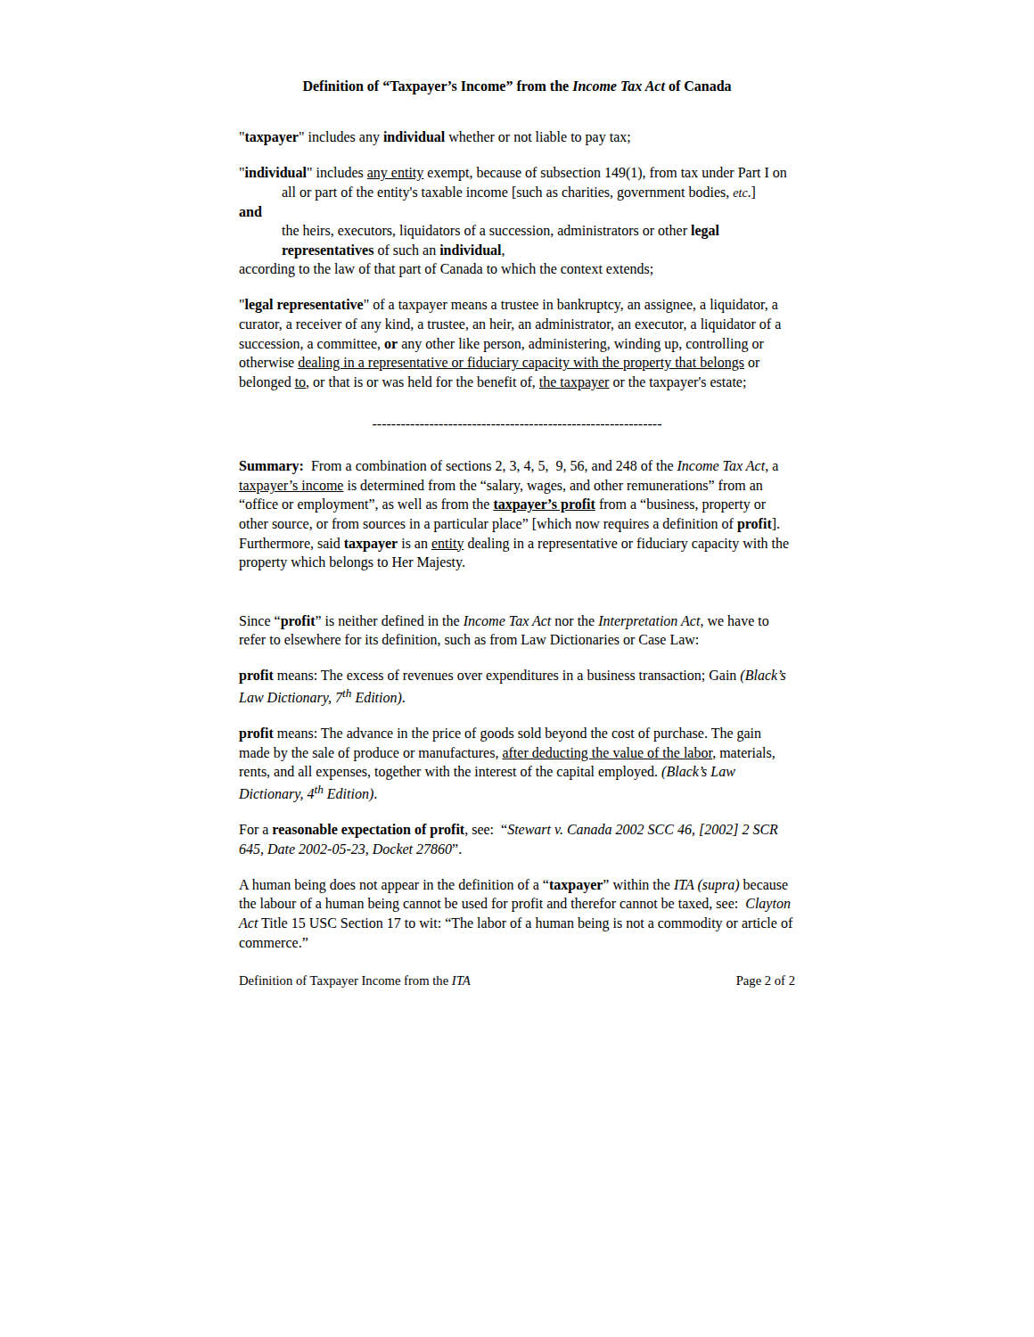Definition of “Taxpayer’s Income” from the Income Tax Act of Canada
"taxpayer" includes any individual whether or not liable to pay tax;
"individual" includes any entity exempt, because of subsection 149(1), from tax under Part I on
all or part of the entity's taxable income [such as charities, government bodies, etc.]
and
the heirs, executors, liquidators of a succession, administrators or other legal
representatives of such an individual,
according to the law of that part of Canada to which the context extends;
"legal representative" of a taxpayer means a trustee in bankruptcy, an assignee, a liquidator, a curator, a receiver of any kind, a trustee, an heir, an administrator, an executor, a liquidator of a succession, a committee, or any other like person, administering, winding up, controlling or otherwise dealing in a representative or fiduciary capacity with the property that belongs or belonged to, or that is or was held for the benefit of, the taxpayer or the taxpayer's estate;
-------------------------------------------------------------
Summary: From a combination of sections 2, 3, 4, 5, 9, 56, and 248 of the Income Tax Act, a taxpayer’s income is determined from the “salary, wages, and other remunerations” from an “office or employment”, as well as from the taxpayer’s profit from a “business, property or other source, or from sources in a particular place” [which now requires a definition of profit]. Furthermore, said taxpayer is an entity dealing in a representative or fiduciary capacity with the property which belongs to Her Majesty.
Since “profit” is neither defined in the Income Tax Act nor the Interpretation Act, we have to refer to elsewhere for its definition, such as from Law Dictionaries or Case Law:
profit means: The excess of revenues over expenditures in a business transaction; Gain (Black’s Law Dictionary, 7th Edition).
profit means: The advance in the price of goods sold beyond the cost of purchase. The gain made by the sale of produce or manufactures, after deducting the value of the labor, materials, rents, and all expenses, together with the interest of the capital employed. (Black’s Law Dictionary, 4th Edition).
For a reasonable expectation of profit, see: “Stewart v. Canada 2002 SCC 46, [2002] 2 SCR 645, Date 2002-05-23, Docket 27860”.
A human being does not appear in the definition of a “taxpayer” within the ITA (supra) because the labour of a human being cannot be used for profit and therefor cannot be taxed, see: Clayton Act Title 15 USC Section 17 to wit: “The labor of a human being is not a commodity or article of commerce.”
Definition of Taxpayer Income from the ITA Page 2 of 2